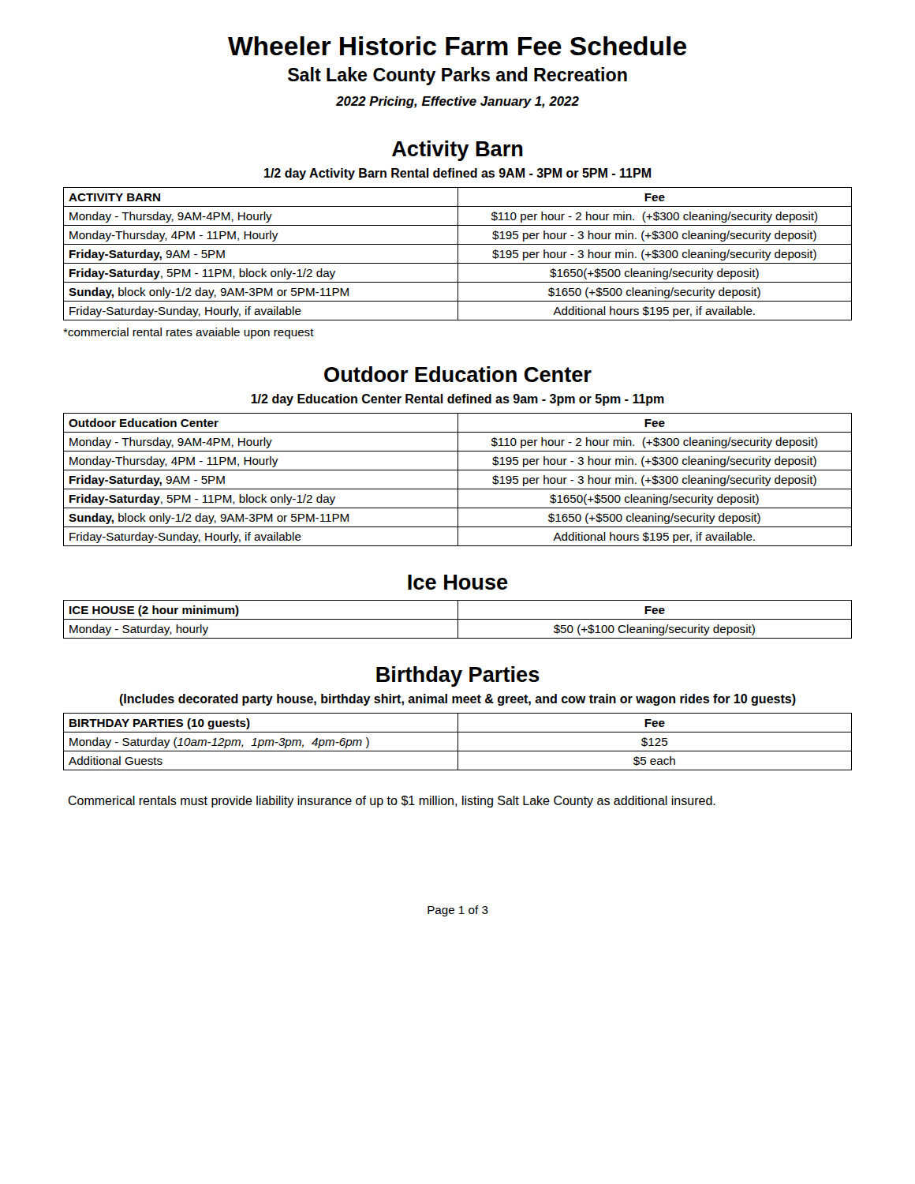Wheeler Historic Farm Fee Schedule
Salt Lake County Parks and Recreation
2022 Pricing, Effective January 1, 2022
Activity Barn
1/2 day Activity Barn Rental defined as 9AM - 3PM or 5PM - 11PM
| ACTIVITY BARN | Fee |
| --- | --- |
| Monday - Thursday, 9AM-4PM, Hourly | $110 per hour - 2 hour min. (+$300 cleaning/security deposit) |
| Monday-Thursday, 4PM - 11PM, Hourly | $195 per hour - 3 hour min. (+$300 cleaning/security deposit) |
| Friday-Saturday, 9AM - 5PM | $195 per hour - 3 hour min. (+$300 cleaning/security deposit) |
| Friday-Saturday , 5PM - 11PM, block only-1/2 day | $1650(+$500 cleaning/security deposit) |
| Sunday, block only-1/2 day, 9AM-3PM or 5PM-11PM | $1650 (+$500 cleaning/security deposit) |
| Friday-Saturday-Sunday, Hourly, if available | Additional hours $195 per, if available. |
*commercial rental rates avaiable upon request
Outdoor Education Center
1/2 day Education Center Rental defined as 9am - 3pm or 5pm - 11pm
| Outdoor Education Center | Fee |
| --- | --- |
| Monday - Thursday, 9AM-4PM, Hourly | $110 per hour - 2 hour min. (+$300 cleaning/security deposit) |
| Monday-Thursday, 4PM - 11PM, Hourly | $195 per hour - 3 hour min. (+$300 cleaning/security deposit) |
| Friday-Saturday, 9AM - 5PM | $195 per hour - 3 hour min. (+$300 cleaning/security deposit) |
| Friday-Saturday , 5PM - 11PM, block only-1/2 day | $1650(+$500 cleaning/security deposit) |
| Sunday, block only-1/2 day, 9AM-3PM or 5PM-11PM | $1650 (+$500 cleaning/security deposit) |
| Friday-Saturday-Sunday, Hourly, if available | Additional hours $195 per, if available. |
Ice House
| ICE HOUSE (2 hour minimum) | Fee |
| --- | --- |
| Monday - Saturday, hourly | $50 (+$100 Cleaning/security deposit) |
Birthday Parties
(Includes decorated party house, birthday shirt, animal meet & greet, and cow train or wagon rides for 10 guests)
| BIRTHDAY PARTIES (10 guests) | Fee |
| --- | --- |
| Monday - Saturday ( 10am-12pm, 1pm-3pm, 4pm-6pm ) | $125 |
| Additional Guests | $5 each |
Commerical rentals must provide liability insurance of up to $1 million, listing Salt Lake County as additional insured.
Page 1 of 3